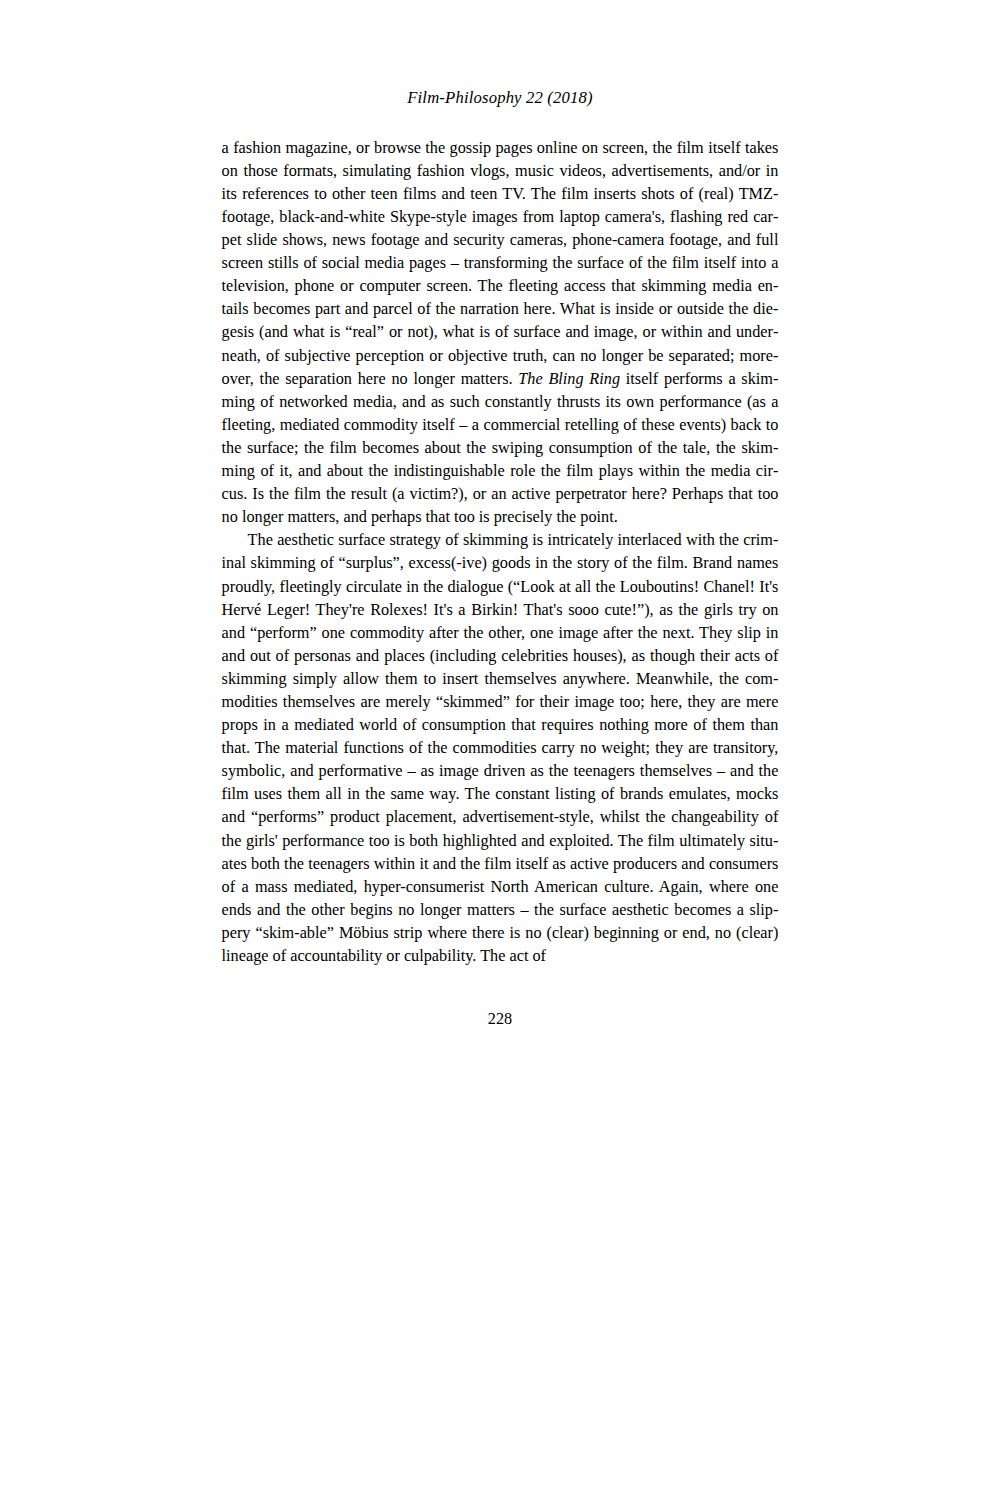Film-Philosophy 22 (2018)
a fashion magazine, or browse the gossip pages online on screen, the film itself takes on those formats, simulating fashion vlogs, music videos, advertisements, and/or in its references to other teen films and teen TV. The film inserts shots of (real) TMZ-footage, black-and-white Skype-style images from laptop camera's, flashing red carpet slide shows, news footage and security cameras, phone-camera footage, and full screen stills of social media pages – transforming the surface of the film itself into a television, phone or computer screen. The fleeting access that skimming media entails becomes part and parcel of the narration here. What is inside or outside the diegesis (and what is “real” or not), what is of surface and image, or within and underneath, of subjective perception or objective truth, can no longer be separated; moreover, the separation here no longer matters. The Bling Ring itself performs a skimming of networked media, and as such constantly thrusts its own performance (as a fleeting, mediated commodity itself – a commercial retelling of these events) back to the surface; the film becomes about the swiping consumption of the tale, the skimming of it, and about the indistinguishable role the film plays within the media circus. Is the film the result (a victim?), or an active perpetrator here? Perhaps that too no longer matters, and perhaps that too is precisely the point.
The aesthetic surface strategy of skimming is intricately interlaced with the criminal skimming of “surplus”, excess(-ive) goods in the story of the film. Brand names proudly, fleetingly circulate in the dialogue (“Look at all the Louboutins! Chanel! It's Hervé Leger! They're Rolexes! It's a Birkin! That's sooo cute!”), as the girls try on and “perform” one commodity after the other, one image after the next. They slip in and out of personas and places (including celebrities houses), as though their acts of skimming simply allow them to insert themselves anywhere. Meanwhile, the commodities themselves are merely “skimmed” for their image too; here, they are mere props in a mediated world of consumption that requires nothing more of them than that. The material functions of the commodities carry no weight; they are transitory, symbolic, and performative – as image driven as the teenagers themselves – and the film uses them all in the same way. The constant listing of brands emulates, mocks and “performs” product placement, advertisement-style, whilst the changeability of the girls' performance too is both highlighted and exploited. The film ultimately situates both the teenagers within it and the film itself as active producers and consumers of a mass mediated, hyper-consumerist North American culture. Again, where one ends and the other begins no longer matters – the surface aesthetic becomes a slippery “skim-able” Möbius strip where there is no (clear) beginning or end, no (clear) lineage of accountability or culpability. The act of
228